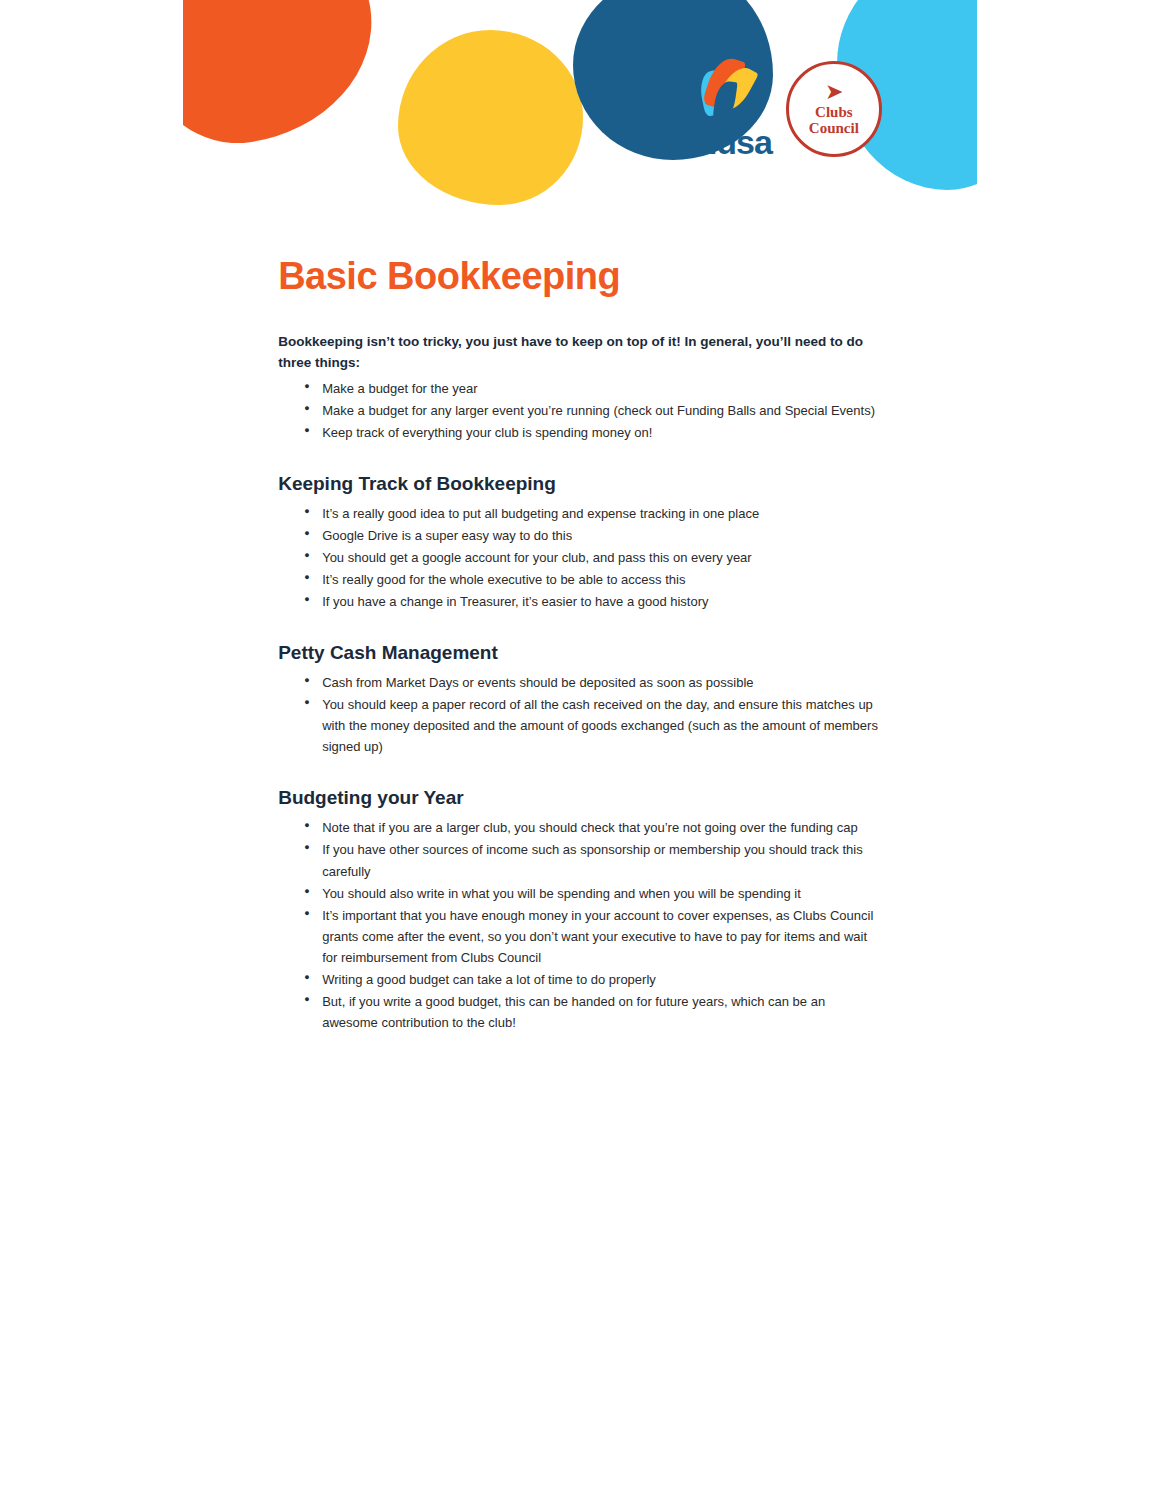anusa
➤
Clubs
Council
Basic Bookkeeping
Bookkeeping isn’t too tricky, you just have to keep on top of it! In general, you’ll need to do three things:
Make a budget for the year
Make a budget for any larger event you’re running (check out Funding Balls and Special Events)
Keep track of everything your club is spending money on!
Keeping Track of Bookkeeping
It’s a really good idea to put all budgeting and expense tracking in one place
Google Drive is a super easy way to do this
You should get a google account for your club, and pass this on every year
It’s really good for the whole executive to be able to access this
If you have a change in Treasurer, it’s easier to have a good history
Petty Cash Management
Cash from Market Days or events should be deposited as soon as possible
You should keep a paper record of all the cash received on the day, and ensure this matches up with the money deposited and the amount of goods exchanged (such as the amount of members signed up)
Budgeting your Year
Note that if you are a larger club, you should check that you’re not going over the funding cap
If you have other sources of income such as sponsorship or membership you should track this carefully
You should also write in what you will be spending and when you will be spending it
It’s important that you have enough money in your account to cover expenses, as Clubs Council grants come after the event, so you don’t want your executive to have to pay for items and wait for reimbursement from Clubs Council
Writing a good budget can take a lot of time to do properly
But, if you write a good budget, this can be handed on for future years, which can be an awesome contribution to the club!